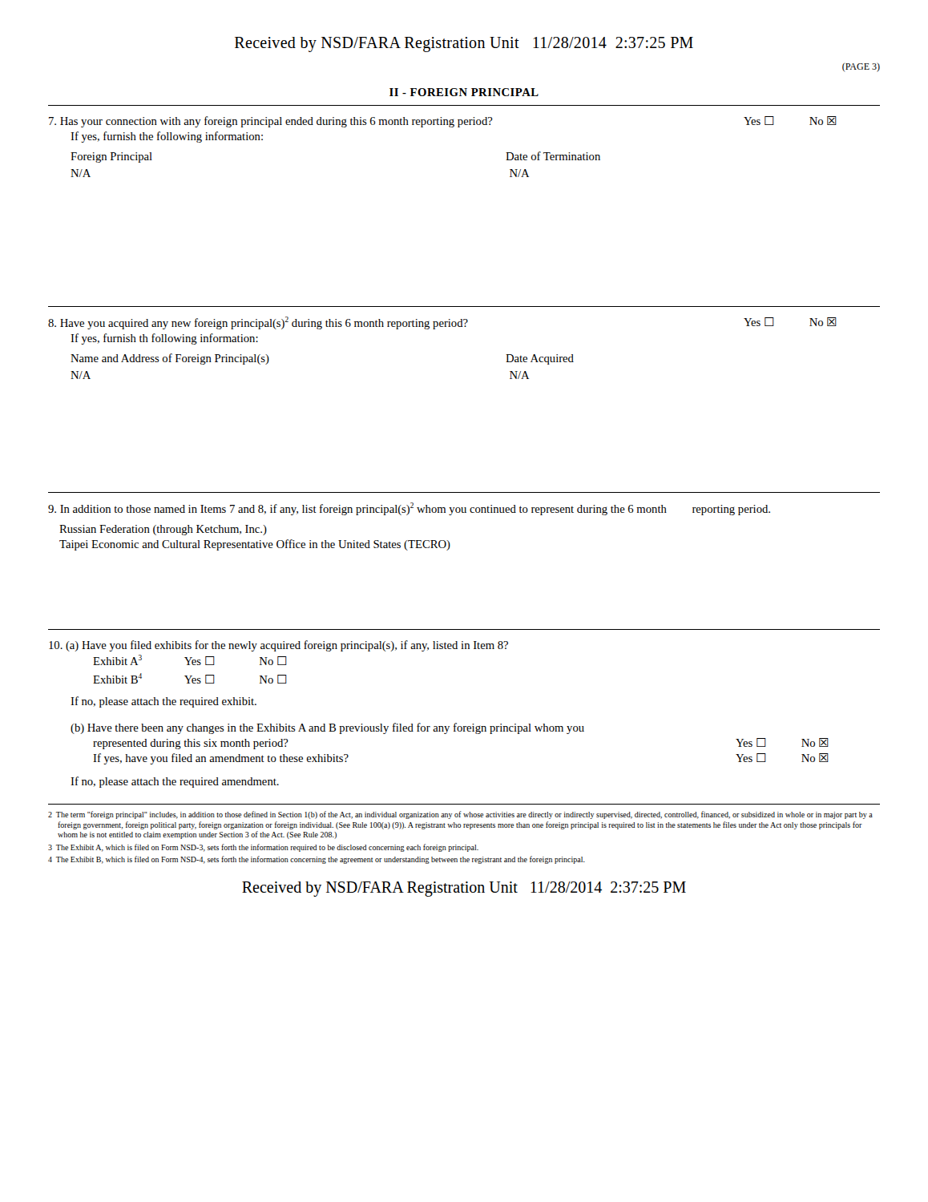Received by NSD/FARA Registration Unit 11/28/2014 2:37:25 PM
(PAGE 3)
II - FOREIGN PRINCIPAL
7. Has your connection with any foreign principal ended during this 6 month reporting period?
If yes, furnish the following information:
Yes ☐ No ☒
Foreign Principal
Date of Termination
N/A
N/A
8. Have you acquired any new foreign principal(s)2 during this 6 month reporting period?
If yes, furnish th following information:
Yes ☐ No ☒
Name and Address of Foreign Principal(s)
Date Acquired
N/A
N/A
9. In addition to those named in Items 7 and 8, if any, list foreign principal(s)2 whom you continued to represent during the 6 month reporting period.
Russian Federation (through Ketchum, Inc.)
Taipei Economic and Cultural Representative Office in the United States (TECRO)
10. (a) Have you filed exhibits for the newly acquired foreign principal(s), if any, listed in Item 8?
Exhibit A3 Yes ☐ No ☐
Exhibit B4 Yes ☐ No ☐
If no, please attach the required exhibit.
(b) Have there been any changes in the Exhibits A and B previously filed for any foreign principal whom you
represented during this six month period?
Yes ☐ No ☒
If yes, have you filed an amendment to these exhibits?
Yes ☐ No ☒
If no, please attach the required amendment.
2 The term "foreign principal" includes, in addition to those defined in Section 1(b) of the Act, an individual organization any of whose activities are directly or indirectly supervised, directed, controlled, financed, or subsidized in whole or in major part by a foreign government, foreign political party, foreign organization or foreign individual. (See Rule 100(a) (9)). A registrant who represents more than one foreign principal is required to list in the statements he files under the Act only those principals for whom he is not entitled to claim exemption under Section 3 of the Act. (See Rule 208.)
3 The Exhibit A, which is filed on Form NSD-3, sets forth the information required to be disclosed concerning each foreign principal.
4 The Exhibit B, which is filed on Form NSD-4, sets forth the information concerning the agreement or understanding between the registrant and the foreign principal.
Received by NSD/FARA Registration Unit 11/28/2014 2:37:25 PM